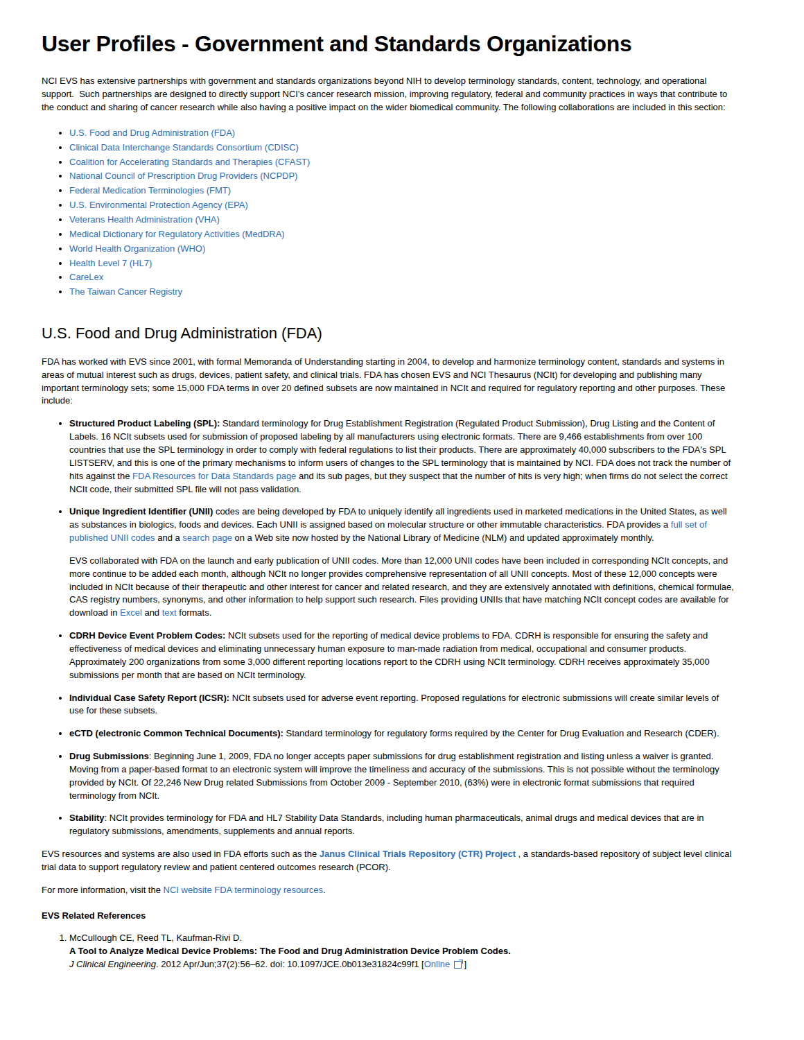User Profiles - Government and Standards Organizations
NCI EVS has extensive partnerships with government and standards organizations beyond NIH to develop terminology standards, content, technology, and operational support. Such partnerships are designed to directly support NCI's cancer research mission, improving regulatory, federal and community practices in ways that contribute to the conduct and sharing of cancer research while also having a positive impact on the wider biomedical community. The following collaborations are included in this section:
U.S. Food and Drug Administration (FDA)
Clinical Data Interchange Standards Consortium (CDISC)
Coalition for Accelerating Standards and Therapies (CFAST)
National Council of Prescription Drug Providers (NCPDP)
Federal Medication Terminologies (FMT)
U.S. Environmental Protection Agency (EPA)
Veterans Health Administration (VHA)
Medical Dictionary for Regulatory Activities (MedDRA)
World Health Organization (WHO)
Health Level 7 (HL7)
CareLex
The Taiwan Cancer Registry
U.S. Food and Drug Administration (FDA)
FDA has worked with EVS since 2001, with formal Memoranda of Understanding starting in 2004, to develop and harmonize terminology content, standards and systems in areas of mutual interest such as drugs, devices, patient safety, and clinical trials. FDA has chosen EVS and NCI Thesaurus (NCIt) for developing and publishing many important terminology sets; some 15,000 FDA terms in over 20 defined subsets are now maintained in NCIt and required for regulatory reporting and other purposes. These include:
Structured Product Labeling (SPL): Standard terminology for Drug Establishment Registration (Regulated Product Submission), Drug Listing and the Content of Labels. 16 NCIt subsets used for submission of proposed labeling by all manufacturers using electronic formats. There are 9,466 establishments from over 100 countries that use the SPL terminology in order to comply with federal regulations to list their products. There are approximately 40,000 subscribers to the FDA's SPL LISTSERV, and this is one of the primary mechanisms to inform users of changes to the SPL terminology that is maintained by NCI. FDA does not track the number of hits against the FDA Resources for Data Standards page and its sub pages, but they suspect that the number of hits is very high; when firms do not select the correct NCIt code, their submitted SPL file will not pass validation.
Unique Ingredient Identifier (UNII) codes are being developed by FDA to uniquely identify all ingredients used in marketed medications in the United States, as well as substances in biologics, foods and devices. Each UNII is assigned based on molecular structure or other immutable characteristics. FDA provides a full set of published UNII codes and a search page on a Web site now hosted by the National Library of Medicine (NLM) and updated approximately monthly.
EVS collaborated with FDA on the launch and early publication of UNII codes. More than 12,000 UNII codes have been included in corresponding NCIt concepts, and more continue to be added each month, although NCIt no longer provides comprehensive representation of all UNII concepts. Most of these 12,000 concepts were included in NCIt because of their therapeutic and other interest for cancer and related research, and they are extensively annotated with definitions, chemical formulae, CAS registry numbers, synonyms, and other information to help support such research. Files providing UNIIs that have matching NCIt concept codes are available for download in Excel and text formats.
CDRH Device Event Problem Codes: NCIt subsets used for the reporting of medical device problems to FDA. CDRH is responsible for ensuring the safety and effectiveness of medical devices and eliminating unnecessary human exposure to man-made radiation from medical, occupational and consumer products. Approximately 200 organizations from some 3,000 different reporting locations report to the CDRH using NCIt terminology. CDRH receives approximately 35,000 submissions per month that are based on NCIt terminology.
Individual Case Safety Report (ICSR): NCIt subsets used for adverse event reporting. Proposed regulations for electronic submissions will create similar levels of use for these subsets.
eCTD (electronic Common Technical Documents): Standard terminology for regulatory forms required by the Center for Drug Evaluation and Research (CDER).
Drug Submissions: Beginning June 1, 2009, FDA no longer accepts paper submissions for drug establishment registration and listing unless a waiver is granted. Moving from a paper-based format to an electronic system will improve the timeliness and accuracy of the submissions. This is not possible without the terminology provided by NCIt. Of 22,246 New Drug related Submissions from October 2009 - September 2010, (63%) were in electronic format submissions that required terminology from NCIt.
Stability: NCIt provides terminology for FDA and HL7 Stability Data Standards, including human pharmaceuticals, animal drugs and medical devices that are in regulatory submissions, amendments, supplements and annual reports.
EVS resources and systems are also used in FDA efforts such as the Janus Clinical Trials Repository (CTR) Project , a standards-based repository of subject level clinical trial data to support regulatory review and patient centered outcomes research (PCOR).
For more information, visit the NCI website FDA terminology resources.
EVS Related References
McCullough CE, Reed TL, Kaufman-Rivi D.
A Tool to Analyze Medical Device Problems: The Food and Drug Administration Device Problem Codes.
J Clinical Engineering. 2012 Apr/Jun;37(2):56–62. doi: 10.1097/JCE.0b013e31824c99f1 [Online ]